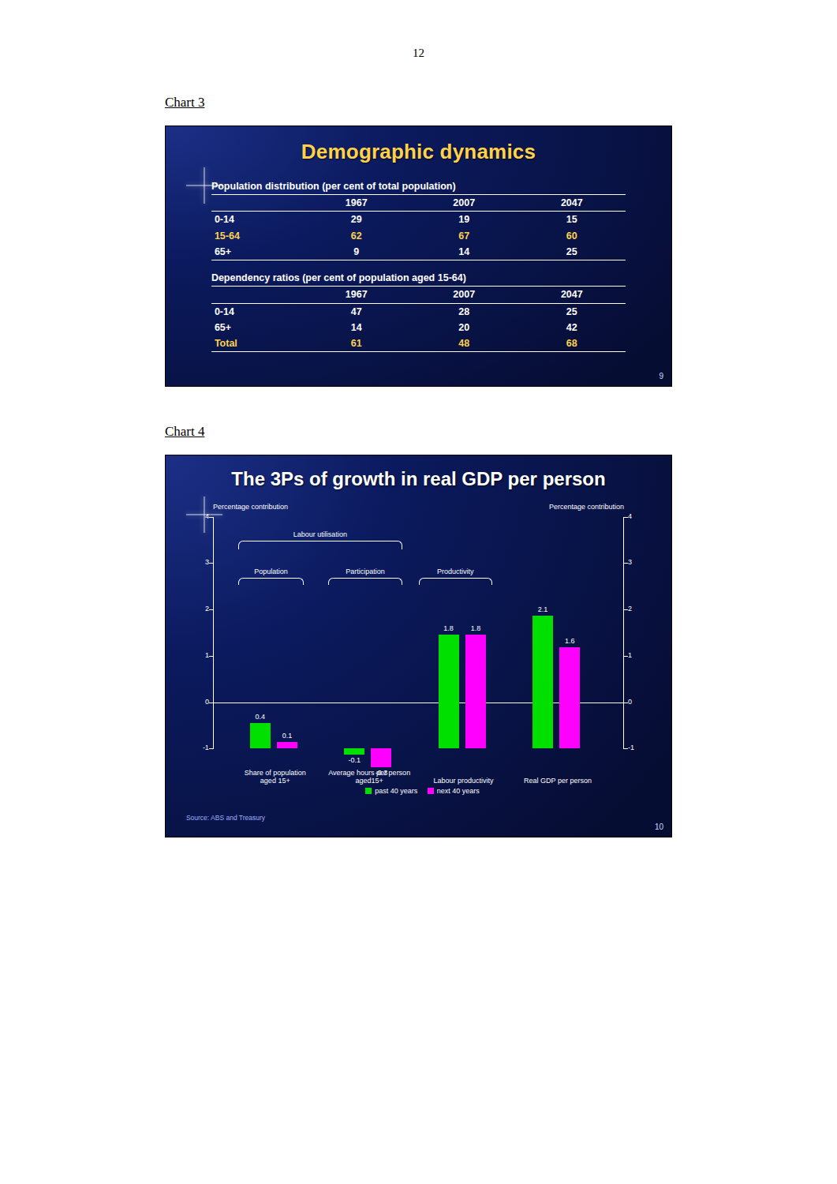12
Chart 3
Demographic dynamics
Population distribution (per cent of total population)
| | 1967 | 2007 | 2047 |
| --- | --- | --- | --- |
| 0-14 | 29 | 19 | 15 |
| 15-64 | 62 | 67 | 60 |
| 65+ | 9 | 14 | 25 |
Dependency ratios (per cent of population aged 15-64)
| | 1967 | 2007 | 2047 |
| --- | --- | --- | --- |
| 0-14 | 47 | 28 | 25 |
| 65+ | 14 | 20 | 42 |
| Total | 61 | 48 | 68 |
9
Chart 4
The 3Ps of growth in real GDP per person
Percentage contribution
Percentage contribution
4
3
2
1
0
-1
4
3
2
1
0
-1
Labour utilisation
Population
Participation
Productivity
0.4
0.1
Share of population
aged 15+
-0.1
-0.3
Average hours per person
aged15+
1.8
1.8
Labour productivity
2.1
1.6
Real GDP per person
past 40 years next 40 years
Source: ABS and Treasury
10